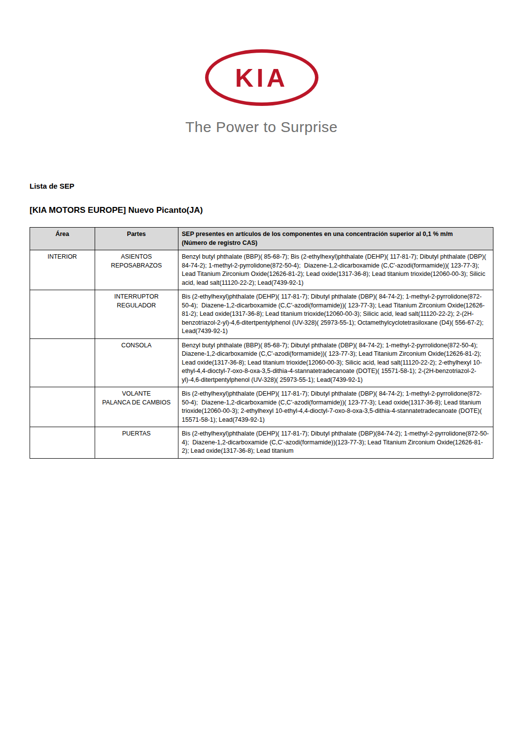KIA
The Power to Surprise
Lista de SEP
[KIA MOTORS EUROPE] Nuevo Picanto(JA)
| Área | Partes | SEP presentes en artículos de los componentes en una concentración superior al 0,1 % m/m (Número de registro CAS) |
| --- | --- | --- |
| INTERIOR | ASIENTOS REPOSABRAZOS | Benzyl butyl phthalate (BBP)( 85-68-7); Bis (2-ethylhexyl)phthalate (DEHP)( 117-81-7); Dibutyl phthalate (DBP)( 84-74-2); 1-methyl-2-pyrrolidone(872-50-4); Diazene-1,2-dicarboxamide (C,C'-azodi(formamide))( 123-77-3); Lead Titanium Zirconium Oxide(12626-81-2); Lead oxide(1317-36-8); Lead titanium trioxide(12060-00-3); Silicic acid, lead salt(11120-22-2); Lead(7439-92-1) |
| | INTERRUPTOR REGULADOR | Bis (2-ethylhexyl)phthalate (DEHP)( 117-81-7); Dibutyl phthalate (DBP)( 84-74-2); 1-methyl-2-pyrrolidone(872-50-4); Diazene-1,2-dicarboxamide (C,C'-azodi(formamide))( 123-77-3); Lead Titanium Zirconium Oxide(12626-81-2); Lead oxide(1317-36-8); Lead titanium trioxide(12060-00-3); Silicic acid, lead salt(11120-22-2); 2-(2H-benzotriazol-2-yl)-4,6-ditertpentylphenol (UV-328)( 25973-55-1); Octamethylcyclotetrasiloxane (D4)( 556-67-2); Lead(7439-92-1) |
| | CONSOLA | Benzyl butyl phthalate (BBP)( 85-68-7); Dibutyl phthalate (DBP)( 84-74-2); 1-methyl-2-pyrrolidone(872-50-4); Diazene-1,2-dicarboxamide (C,C'-azodi(formamide))( 123-77-3); Lead Titanium Zirconium Oxide(12626-81-2); Lead oxide(1317-36-8); Lead titanium trioxide(12060-00-3); Silicic acid, lead salt(11120-22-2); 2-ethylhexyl 10-ethyl-4,4-dioctyl-7-oxo-8-oxa-3,5-dithia-4-stannatetradecanoate (DOTE)( 15571-58-1); 2-(2H-benzotriazol-2-yl)-4,6-ditertpentylphenol (UV-328)( 25973-55-1); Lead(7439-92-1) |
| | VOLANTE PALANCA DE CAMBIOS | Bis (2-ethylhexyl)phthalate (DEHP)( 117-81-7); Dibutyl phthalate (DBP)( 84-74-2); 1-methyl-2-pyrrolidone(872-50-4); Diazene-1,2-dicarboxamide (C,C'-azodi(formamide))( 123-77-3); Lead oxide(1317-36-8); Lead titanium trioxide(12060-00-3); 2-ethylhexyl 10-ethyl-4,4-dioctyl-7-oxo-8-oxa-3,5-dithia-4-stannatetradecanoate (DOTE)( 15571-58-1); Lead(7439-92-1) |
| | PUERTAS | Bis (2-ethylhexyl)phthalate (DEHP)( 117-81-7); Dibutyl phthalate (DBP)(84-74-2); 1-methyl-2-pyrrolidone(872-50-4); Diazene-1,2-dicarboxamide (C,C'-azodi(formamide))(123-77-3); Lead Titanium Zirconium Oxide(12626-81-2); Lead oxide(1317-36-8); Lead titanium |